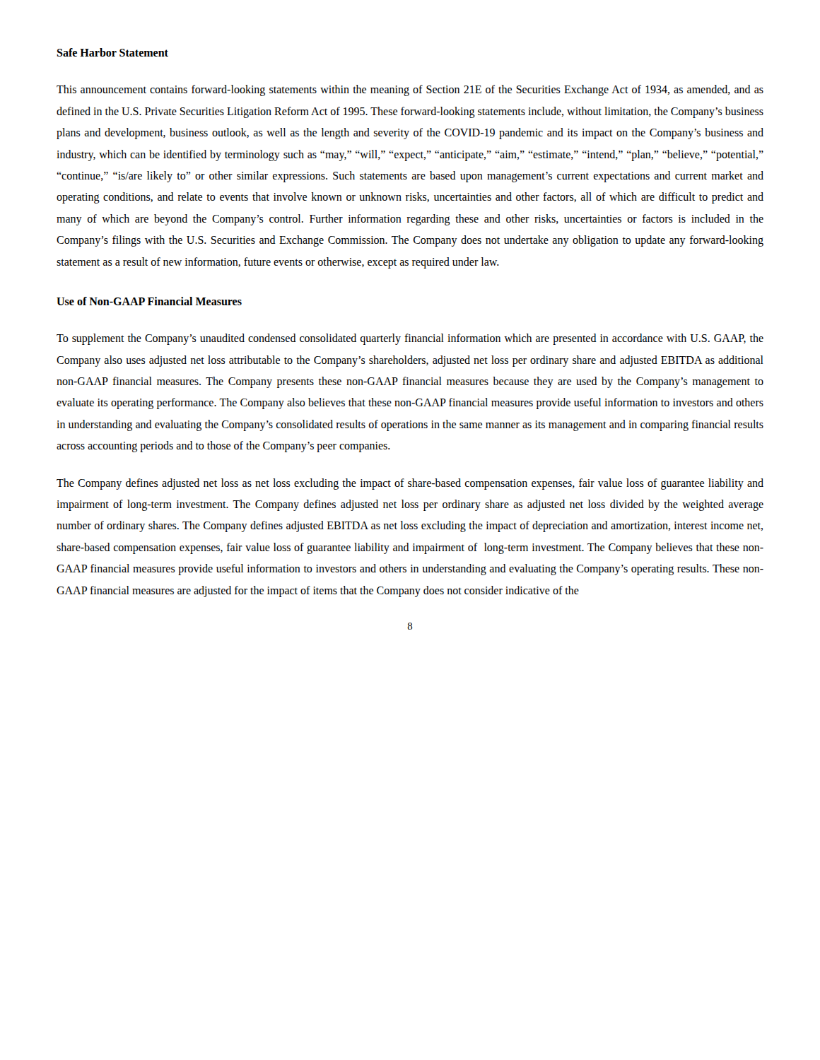Safe Harbor Statement
This announcement contains forward-looking statements within the meaning of Section 21E of the Securities Exchange Act of 1934, as amended, and as defined in the U.S. Private Securities Litigation Reform Act of 1995. These forward-looking statements include, without limitation, the Company’s business plans and development, business outlook, as well as the length and severity of the COVID-19 pandemic and its impact on the Company’s business and industry, which can be identified by terminology such as “may,” “will,” “expect,” “anticipate,” “aim,” “estimate,” “intend,” “plan,” “believe,” “potential,” “continue,” “is/are likely to” or other similar expressions. Such statements are based upon management’s current expectations and current market and operating conditions, and relate to events that involve known or unknown risks, uncertainties and other factors, all of which are difficult to predict and many of which are beyond the Company’s control. Further information regarding these and other risks, uncertainties or factors is included in the Company’s filings with the U.S. Securities and Exchange Commission. The Company does not undertake any obligation to update any forward-looking statement as a result of new information, future events or otherwise, except as required under law.
Use of Non-GAAP Financial Measures
To supplement the Company’s unaudited condensed consolidated quarterly financial information which are presented in accordance with U.S. GAAP, the Company also uses adjusted net loss attributable to the Company’s shareholders, adjusted net loss per ordinary share and adjusted EBITDA as additional non-GAAP financial measures. The Company presents these non-GAAP financial measures because they are used by the Company’s management to evaluate its operating performance. The Company also believes that these non-GAAP financial measures provide useful information to investors and others in understanding and evaluating the Company’s consolidated results of operations in the same manner as its management and in comparing financial results across accounting periods and to those of the Company’s peer companies.
The Company defines adjusted net loss as net loss excluding the impact of share-based compensation expenses, fair value loss of guarantee liability and impairment of long-term investment. The Company defines adjusted net loss per ordinary share as adjusted net loss divided by the weighted average number of ordinary shares. The Company defines adjusted EBITDA as net loss excluding the impact of depreciation and amortization, interest income net, share-based compensation expenses, fair value loss of guarantee liability and impairment of long-term investment. The Company believes that these non-GAAP financial measures provide useful information to investors and others in understanding and evaluating the Company’s operating results. These non-GAAP financial measures are adjusted for the impact of items that the Company does not consider indicative of the
8